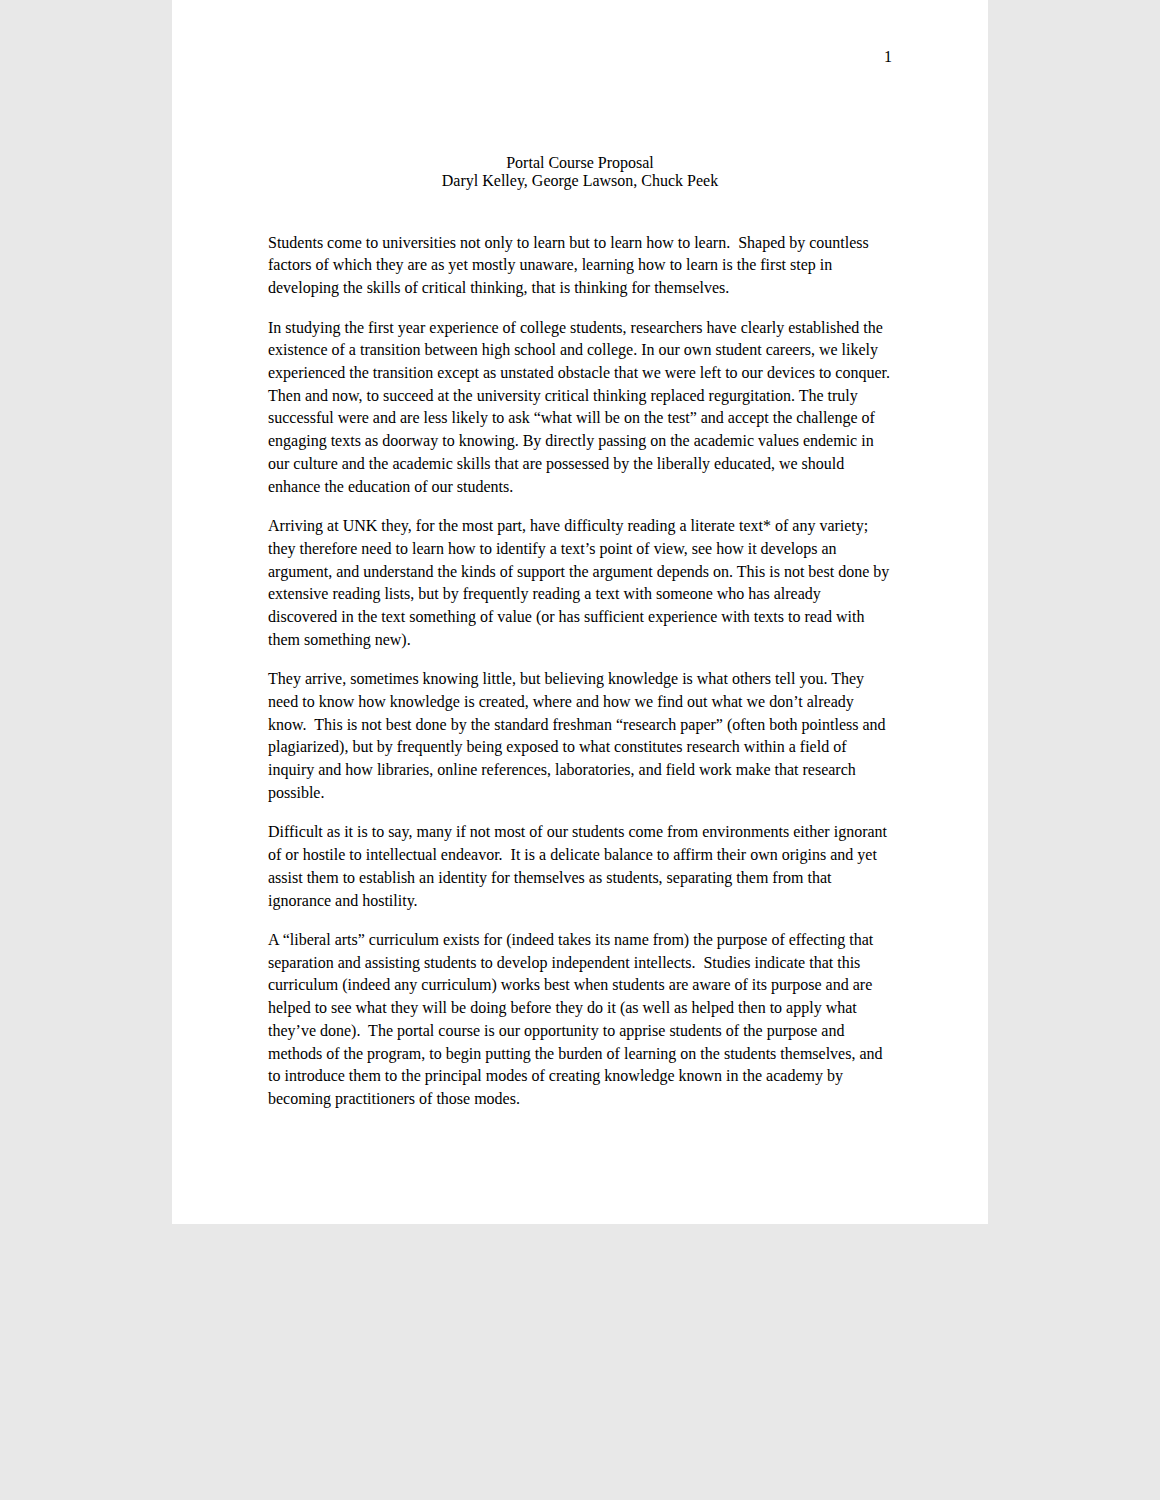1
Portal Course Proposal
Daryl Kelley, George Lawson, Chuck Peek
Students come to universities not only to learn but to learn how to learn. Shaped by countless factors of which they are as yet mostly unaware, learning how to learn is the first step in developing the skills of critical thinking, that is thinking for themselves.
In studying the first year experience of college students, researchers have clearly established the existence of a transition between high school and college. In our own student careers, we likely experienced the transition except as unstated obstacle that we were left to our devices to conquer. Then and now, to succeed at the university critical thinking replaced regurgitation. The truly successful were and are less likely to ask “what will be on the test” and accept the challenge of engaging texts as doorway to knowing. By directly passing on the academic values endemic in our culture and the academic skills that are possessed by the liberally educated, we should enhance the education of our students.
Arriving at UNK they, for the most part, have difficulty reading a literate text* of any variety; they therefore need to learn how to identify a text’s point of view, see how it develops an argument, and understand the kinds of support the argument depends on. This is not best done by extensive reading lists, but by frequently reading a text with someone who has already discovered in the text something of value (or has sufficient experience with texts to read with them something new).
They arrive, sometimes knowing little, but believing knowledge is what others tell you. They need to know how knowledge is created, where and how we find out what we don’t already know. This is not best done by the standard freshman “research paper” (often both pointless and plagiarized), but by frequently being exposed to what constitutes research within a field of inquiry and how libraries, online references, laboratories, and field work make that research possible.
Difficult as it is to say, many if not most of our students come from environments either ignorant of or hostile to intellectual endeavor. It is a delicate balance to affirm their own origins and yet assist them to establish an identity for themselves as students, separating them from that ignorance and hostility.
A “liberal arts” curriculum exists for (indeed takes its name from) the purpose of effecting that separation and assisting students to develop independent intellects. Studies indicate that this curriculum (indeed any curriculum) works best when students are aware of its purpose and are helped to see what they will be doing before they do it (as well as helped then to apply what they’ve done). The portal course is our opportunity to apprise students of the purpose and methods of the program, to begin putting the burden of learning on the students themselves, and to introduce them to the principal modes of creating knowledge known in the academy by becoming practitioners of those modes.